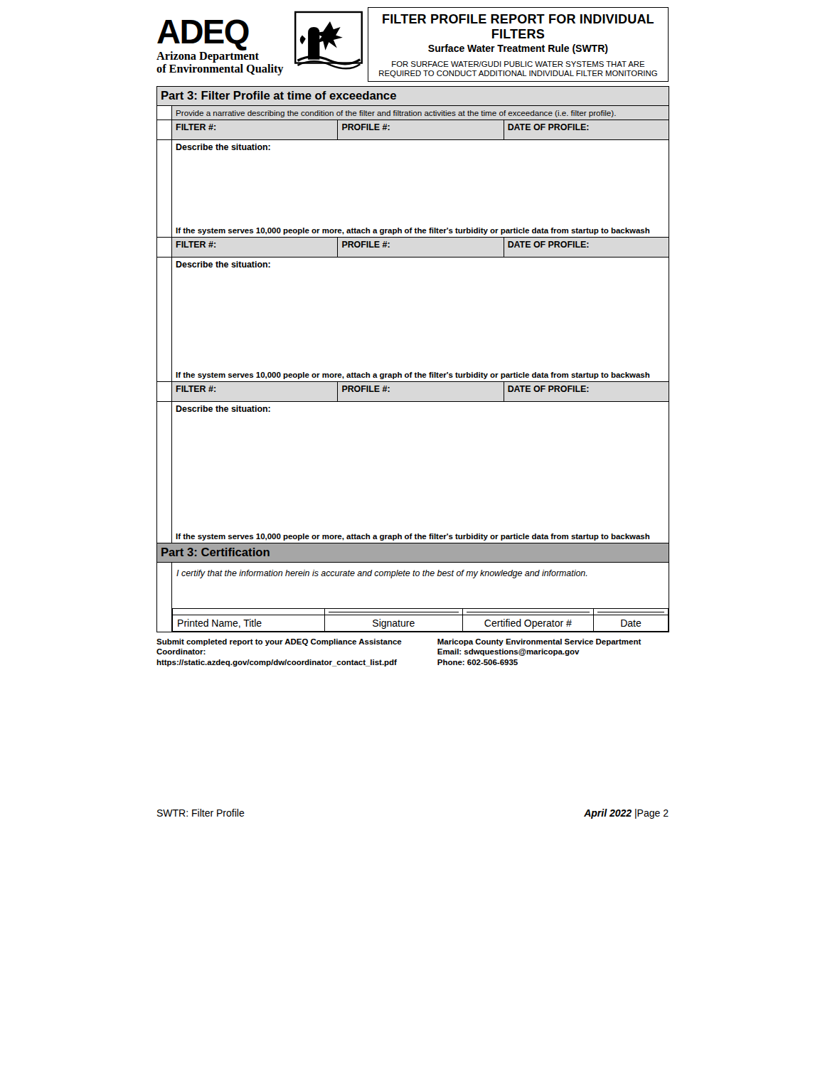ADEQ Arizona Department of Environmental Quality
FILTER PROFILE REPORT FOR INDIVIDUAL FILTERS
Surface Water Treatment Rule (SWTR)
FOR SURFACE WATER/GUDI PUBLIC WATER SYSTEMS THAT ARE
REQUIRED TO CONDUCT ADDITIONAL INDIVIDUAL FILTER MONITORING
| Part 3: Filter Profile at time of exceedance |
| | Provide a narrative describing the condition of the filter and filtration activities at the time of exceedance (i.e. filter profile). |
| | FILTER #: | PROFILE #: | DATE OF PROFILE: |
| | Describe the situation: If the system serves 10,000 people or more, attach a graph of the filter's turbidity or particle data from startup to backwash |
| | FILTER #: | PROFILE #: | DATE OF PROFILE: |
| | Describe the situation: If the system serves 10,000 people or more, attach a graph of the filter's turbidity or particle data from startup to backwash |
| | FILTER #: | PROFILE #: | DATE OF PROFILE: |
| | Describe the situation: If the system serves 10,000 people or more, attach a graph of the filter's turbidity or particle data from startup to backwash |
| Part 3: Certification |
| | I certify that the information herein is accurate and complete to the best of my knowledge and information. / Printed Name, Title / Signature / Certified Operator # / Date / |
Submit completed report to your ADEQ Compliance Assistance Coordinator:
https://static.azdeq.gov/comp/dw/coordinator_contact_list.pdf
Maricopa County Environmental Service Department
Email: sdwquestions@maricopa.gov
Phone: 602-506-6935
SWTR: Filter Profile
April 2022 |Page 2